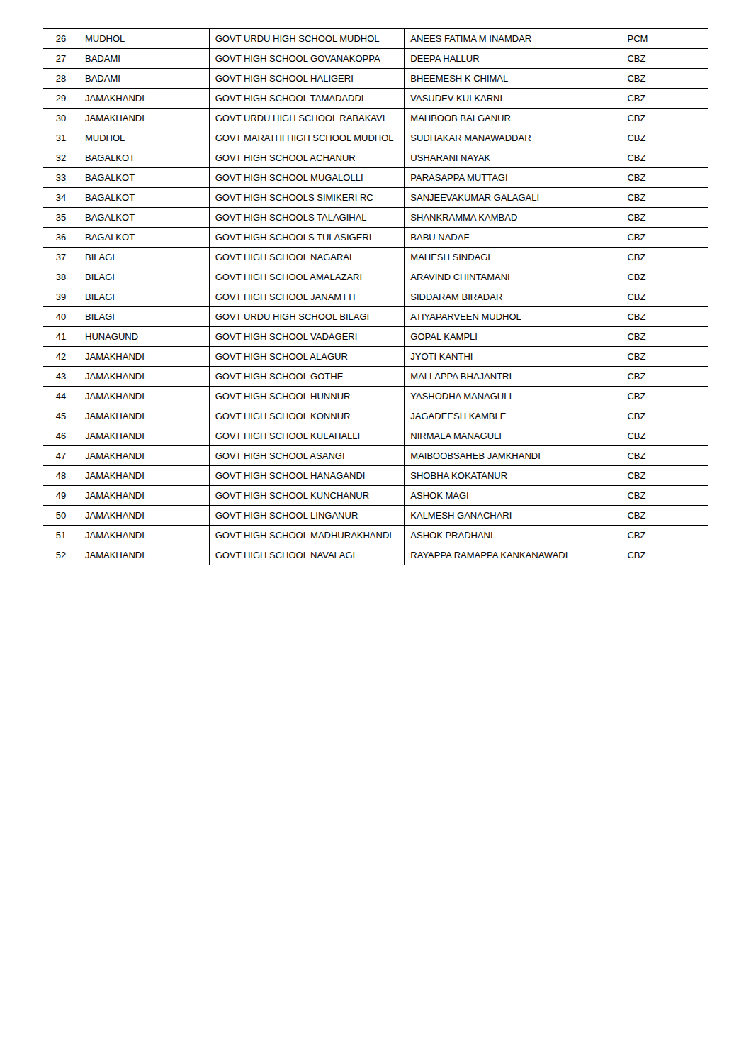| 26 | MUDHOL | GOVT URDU HIGH SCHOOL MUDHOL | ANEES FATIMA M INAMDAR | PCM |
| 27 | BADAMI | GOVT HIGH SCHOOL GOVANAKOPPA | DEEPA HALLUR | CBZ |
| 28 | BADAMI | GOVT HIGH SCHOOL HALIGERI | BHEEMESH K CHIMAL | CBZ |
| 29 | JAMAKHANDI | GOVT HIGH SCHOOL TAMADADDI | VASUDEV KULKARNI | CBZ |
| 30 | JAMAKHANDI | GOVT URDU HIGH SCHOOL RABAKAVI | MAHBOOB BALGANUR | CBZ |
| 31 | MUDHOL | GOVT MARATHI HIGH SCHOOL MUDHOL | SUDHAKAR MANAWADDAR | CBZ |
| 32 | BAGALKOT | GOVT HIGH SCHOOL ACHANUR | USHARANI NAYAK | CBZ |
| 33 | BAGALKOT | GOVT HIGH SCHOOL MUGALOLLI | PARASAPPA MUTTAGI | CBZ |
| 34 | BAGALKOT | GOVT HIGH SCHOOLS SIMIKERI RC | SANJEEVAKUMAR GALAGALI | CBZ |
| 35 | BAGALKOT | GOVT HIGH SCHOOLS TALAGIHAL | SHANKRAMMA KAMBAD | CBZ |
| 36 | BAGALKOT | GOVT HIGH SCHOOLS TULASIGERI | BABU NADAF | CBZ |
| 37 | BILAGI | GOVT HIGH SCHOOL NAGARAL | MAHESH SINDAGI | CBZ |
| 38 | BILAGI | GOVT HIGH SCHOOL AMALAZARI | ARAVIND CHINTAMANI | CBZ |
| 39 | BILAGI | GOVT HIGH SCHOOL JANAMTTI | SIDDARAM BIRADAR | CBZ |
| 40 | BILAGI | GOVT URDU HIGH SCHOOL BILAGI | ATIYAPARVEEN MUDHOL | CBZ |
| 41 | HUNAGUND | GOVT HIGH SCHOOL VADAGERI | GOPAL KAMPLI | CBZ |
| 42 | JAMAKHANDI | GOVT HIGH SCHOOL ALAGUR | JYOTI KANTHI | CBZ |
| 43 | JAMAKHANDI | GOVT HIGH SCHOOL GOTHE | MALLAPPA BHAJANTRI | CBZ |
| 44 | JAMAKHANDI | GOVT HIGH SCHOOL HUNNUR | YASHODHA MANAGULI | CBZ |
| 45 | JAMAKHANDI | GOVT HIGH SCHOOL KONNUR | JAGADEESH KAMBLE | CBZ |
| 46 | JAMAKHANDI | GOVT HIGH SCHOOL KULAHALLI | NIRMALA MANAGULI | CBZ |
| 47 | JAMAKHANDI | GOVT HIGH SCHOOL ASANGI | MAIBOOBSAHEB JAMKHANDI | CBZ |
| 48 | JAMAKHANDI | GOVT HIGH SCHOOL HANAGANDI | SHOBHA KOKATANUR | CBZ |
| 49 | JAMAKHANDI | GOVT HIGH SCHOOL KUNCHANUR | ASHOK MAGI | CBZ |
| 50 | JAMAKHANDI | GOVT HIGH SCHOOL LINGANUR | KALMESH GANACHARI | CBZ |
| 51 | JAMAKHANDI | GOVT HIGH SCHOOL MADHURAKHANDI | ASHOK PRADHANI | CBZ |
| 52 | JAMAKHANDI | GOVT HIGH SCHOOL NAVALAGI | RAYAPPA RAMAPPA KANKANAWADI | CBZ |